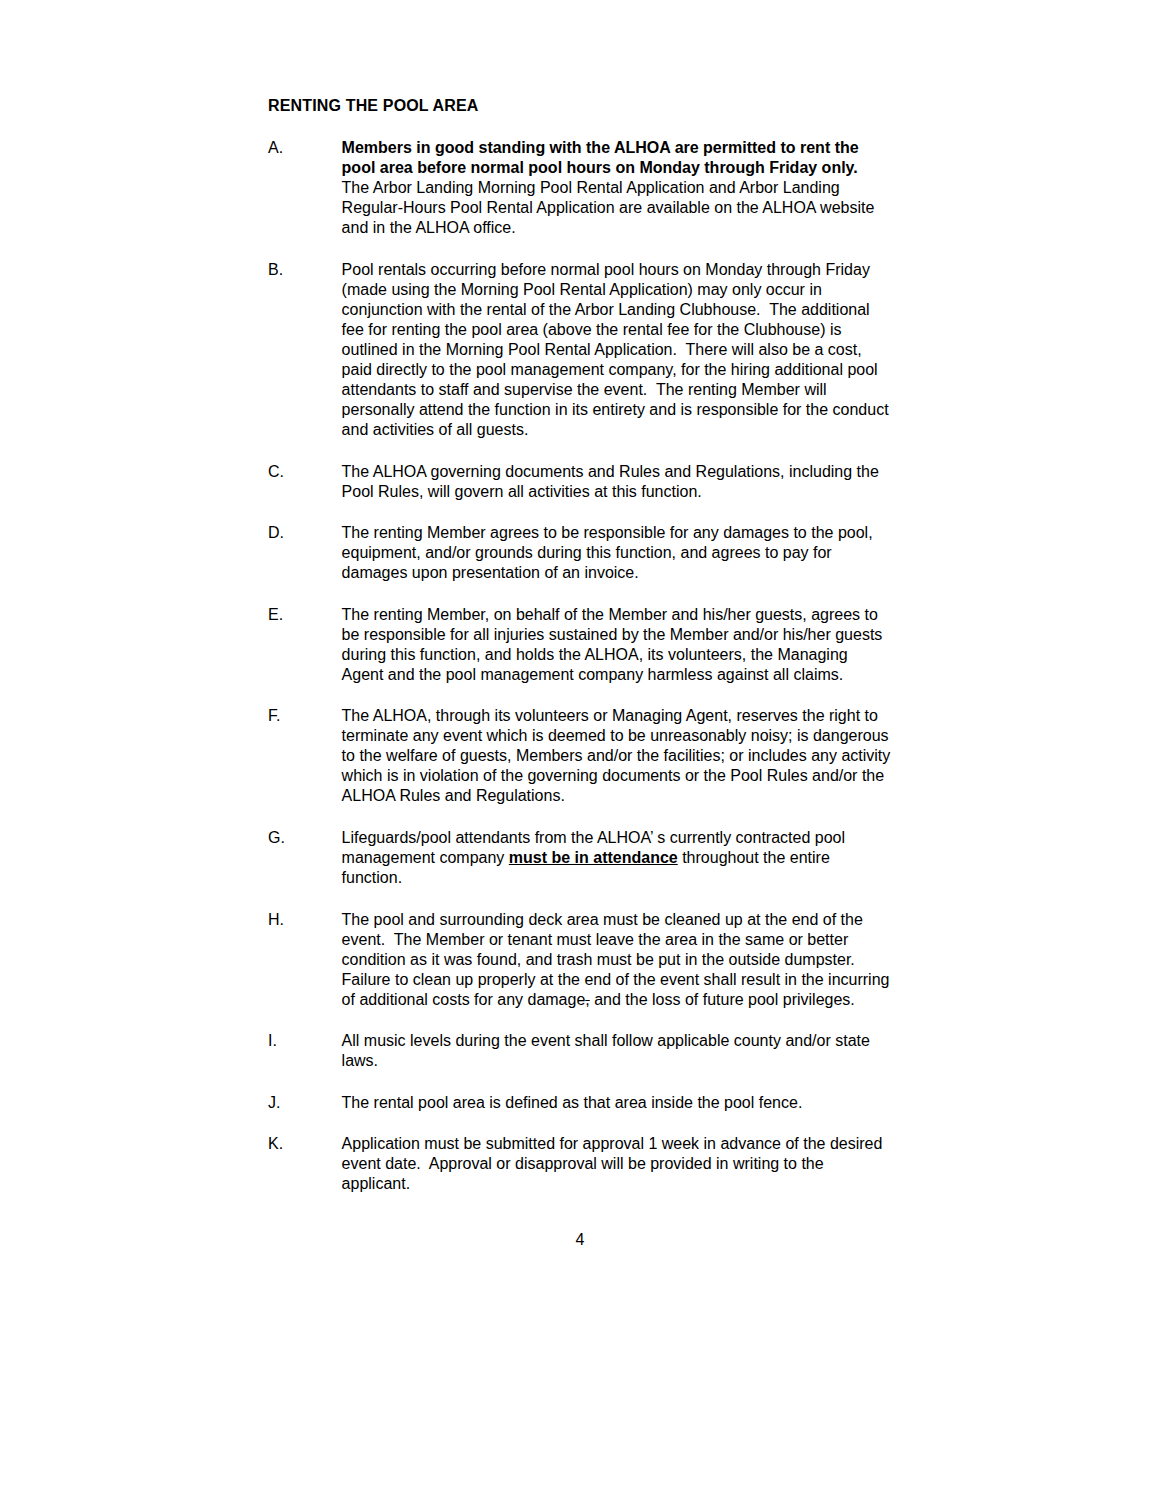RENTING THE POOL AREA
A. Members in good standing with the ALHOA are permitted to rent the pool area before normal pool hours on Monday through Friday only. The Arbor Landing Morning Pool Rental Application and Arbor Landing Regular-Hours Pool Rental Application are available on the ALHOA website and in the ALHOA office.
B. Pool rentals occurring before normal pool hours on Monday through Friday (made using the Morning Pool Rental Application) may only occur in conjunction with the rental of the Arbor Landing Clubhouse. The additional fee for renting the pool area (above the rental fee for the Clubhouse) is outlined in the Morning Pool Rental Application. There will also be a cost, paid directly to the pool management company, for the hiring additional pool attendants to staff and supervise the event. The renting Member will personally attend the function in its entirety and is responsible for the conduct and activities of all guests.
C. The ALHOA governing documents and Rules and Regulations, including the Pool Rules, will govern all activities at this function.
D. The renting Member agrees to be responsible for any damages to the pool, equipment, and/or grounds during this function, and agrees to pay for damages upon presentation of an invoice.
E. The renting Member, on behalf of the Member and his/her guests, agrees to be responsible for all injuries sustained by the Member and/or his/her guests during this function, and holds the ALHOA, its volunteers, the Managing Agent and the pool management company harmless against all claims.
F. The ALHOA, through its volunteers or Managing Agent, reserves the right to terminate any event which is deemed to be unreasonably noisy; is dangerous to the welfare of guests, Members and/or the facilities; or includes any activity which is in violation of the governing documents or the Pool Rules and/or the ALHOA Rules and Regulations.
G. Lifeguards/pool attendants from the ALHOA’ s currently contracted pool management company must be in attendance throughout the entire function.
H. The pool and surrounding deck area must be cleaned up at the end of the event. The Member or tenant must leave the area in the same or better condition as it was found, and trash must be put in the outside dumpster. Failure to clean up properly at the end of the event shall result in the incurring of additional costs for any damage, and the loss of future pool privileges.
I. All music levels during the event shall follow applicable county and/or state laws.
J. The rental pool area is defined as that area inside the pool fence.
K. Application must be submitted for approval 1 week in advance of the desired event date. Approval or disapproval will be provided in writing to the applicant.
4